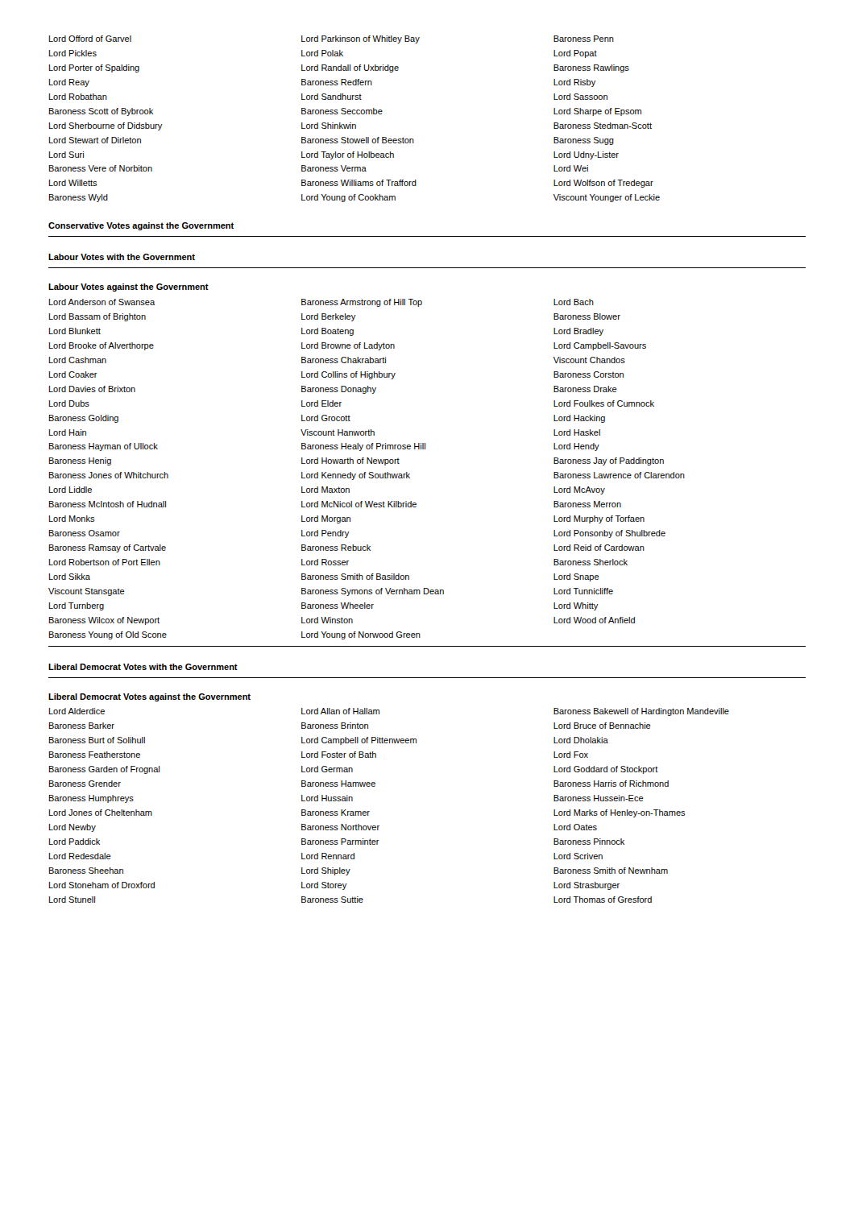| Lord Offord of Garvel | Lord Parkinson of Whitley Bay | Baroness Penn |
| Lord Pickles | Lord Polak | Lord Popat |
| Lord Porter of Spalding | Lord Randall of Uxbridge | Baroness Rawlings |
| Lord Reay | Baroness Redfern | Lord Risby |
| Lord Robathan | Lord Sandhurst | Lord Sassoon |
| Baroness Scott of Bybrook | Baroness Seccombe | Lord Sharpe of Epsom |
| Lord Sherbourne of Didsbury | Lord Shinkwin | Baroness Stedman-Scott |
| Lord Stewart of Dirleton | Baroness Stowell of Beeston | Baroness Sugg |
| Lord Suri | Lord Taylor of Holbeach | Lord Udny-Lister |
| Baroness Vere of Norbiton | Baroness Verma | Lord Wei |
| Lord Willetts | Baroness Williams of Trafford | Lord Wolfson of Tredegar |
| Baroness Wyld | Lord Young of Cookham | Viscount Younger of Leckie |
Conservative Votes against the Government
Labour Votes with the Government
Labour Votes against the Government
| Lord Anderson of Swansea | Baroness Armstrong of Hill Top | Lord Bach |
| Lord Bassam of Brighton | Lord Berkeley | Baroness Blower |
| Lord Blunkett | Lord Boateng | Lord Bradley |
| Lord Brooke of Alverthorpe | Lord Browne of Ladyton | Lord Campbell-Savours |
| Lord Cashman | Baroness Chakrabarti | Viscount Chandos |
| Lord Coaker | Lord Collins of Highbury | Baroness Corston |
| Lord Davies of Brixton | Baroness Donaghy | Baroness Drake |
| Lord Dubs | Lord Elder | Lord Foulkes of Cumnock |
| Baroness Golding | Lord Grocott | Lord Hacking |
| Lord Hain | Viscount Hanworth | Lord Haskel |
| Baroness Hayman of Ullock | Baroness Healy of Primrose Hill | Lord Hendy |
| Baroness Henig | Lord Howarth of Newport | Baroness Jay of Paddington |
| Baroness Jones of Whitchurch | Lord Kennedy of Southwark | Baroness Lawrence of Clarendon |
| Lord Liddle | Lord Maxton | Lord McAvoy |
| Baroness McIntosh of Hudnall | Lord McNicol of West Kilbride | Baroness Merron |
| Lord Monks | Lord Morgan | Lord Murphy of Torfaen |
| Baroness Osamor | Lord Pendry | Lord Ponsonby of Shulbrede |
| Baroness Ramsay of Cartvale | Baroness Rebuck | Lord Reid of Cardowan |
| Lord Robertson of Port Ellen | Lord Rosser | Baroness Sherlock |
| Lord Sikka | Baroness Smith of Basildon | Lord Snape |
| Viscount Stansgate | Baroness Symons of Vernham Dean | Lord Tunnicliffe |
| Lord Turnberg | Baroness Wheeler | Lord Whitty |
| Baroness Wilcox of Newport | Lord Winston | Lord Wood of Anfield |
| Baroness Young of Old Scone | Lord Young of Norwood Green | |
Liberal Democrat Votes with the Government
Liberal Democrat Votes against the Government
| Lord Alderdice | Lord Allan of Hallam | Baroness Bakewell of Hardington Mandeville |
| Baroness Barker | Baroness Brinton | Lord Bruce of Bennachie |
| Baroness Burt of Solihull | Lord Campbell of Pittenweem | Lord Dholakia |
| Baroness Featherstone | Lord Foster of Bath | Lord Fox |
| Baroness Garden of Frognal | Lord German | Lord Goddard of Stockport |
| Baroness Grender | Baroness Hamwee | Baroness Harris of Richmond |
| Baroness Humphreys | Lord Hussain | Baroness Hussein-Ece |
| Lord Jones of Cheltenham | Baroness Kramer | Lord Marks of Henley-on-Thames |
| Lord Newby | Baroness Northover | Lord Oates |
| Lord Paddick | Baroness Parminter | Baroness Pinnock |
| Lord Redesdale | Lord Rennard | Lord Scriven |
| Baroness Sheehan | Lord Shipley | Baroness Smith of Newnham |
| Lord Stoneham of Droxford | Lord Storey | Lord Strasburger |
| Lord Stunell | Baroness Suttie | Lord Thomas of Gresford |